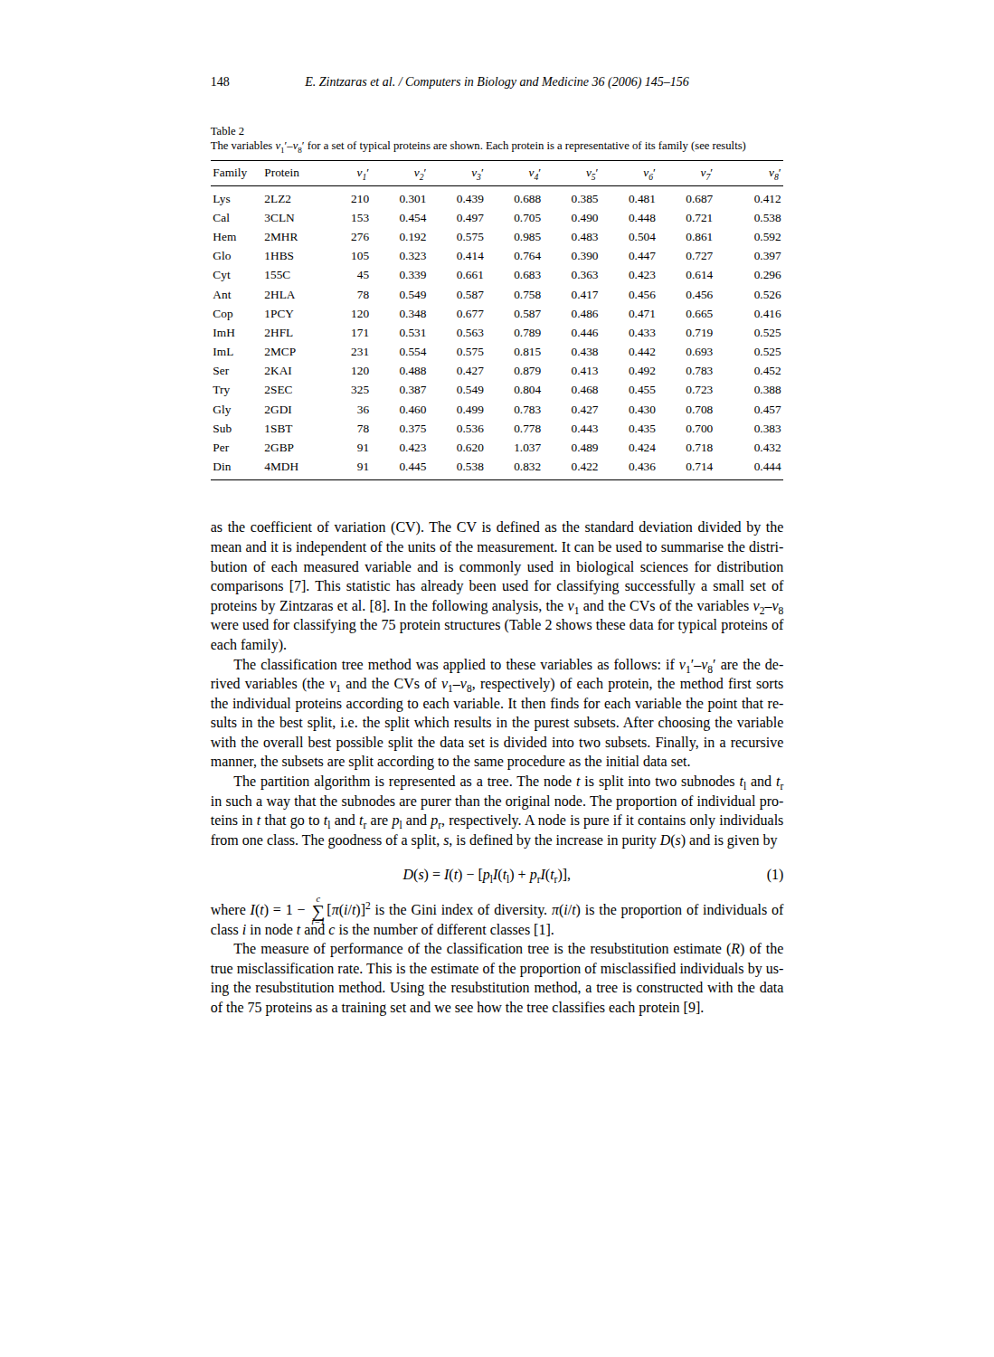148
E. Zintzaras et al. / Computers in Biology and Medicine 36 (2006) 145–156
Table 2 The variables v1′–v8′ for a set of typical proteins are shown. Each protein is a representative of its family (see results)
| Family | Protein | v 1 ′ | v 2 ′ | v 3 ′ | v 4 ′ | v 5 ′ | v 6 ′ | v 7 ′ | v 8 ′ |
| --- | --- | --- | --- | --- | --- | --- | --- | --- | --- |
| Lys | 2LZ2 | 210 | 0.301 | 0.439 | 0.688 | 0.385 | 0.481 | 0.687 | 0.412 |
| Cal | 3CLN | 153 | 0.454 | 0.497 | 0.705 | 0.490 | 0.448 | 0.721 | 0.538 |
| Hem | 2MHR | 276 | 0.192 | 0.575 | 0.985 | 0.483 | 0.504 | 0.861 | 0.592 |
| Glo | 1HBS | 105 | 0.323 | 0.414 | 0.764 | 0.390 | 0.447 | 0.727 | 0.397 |
| Cyt | 155C | 45 | 0.339 | 0.661 | 0.683 | 0.363 | 0.423 | 0.614 | 0.296 |
| Ant | 2HLA | 78 | 0.549 | 0.587 | 0.758 | 0.417 | 0.456 | 0.456 | 0.526 |
| Cop | 1PCY | 120 | 0.348 | 0.677 | 0.587 | 0.486 | 0.471 | 0.665 | 0.416 |
| ImH | 2HFL | 171 | 0.531 | 0.563 | 0.789 | 0.446 | 0.433 | 0.719 | 0.525 |
| ImL | 2MCP | 231 | 0.554 | 0.575 | 0.815 | 0.438 | 0.442 | 0.693 | 0.525 |
| Ser | 2KAI | 120 | 0.488 | 0.427 | 0.879 | 0.413 | 0.492 | 0.783 | 0.452 |
| Try | 2SEC | 325 | 0.387 | 0.549 | 0.804 | 0.468 | 0.455 | 0.723 | 0.388 |
| Gly | 2GDI | 36 | 0.460 | 0.499 | 0.783 | 0.427 | 0.430 | 0.708 | 0.457 |
| Sub | 1SBT | 78 | 0.375 | 0.536 | 0.778 | 0.443 | 0.435 | 0.700 | 0.383 |
| Per | 2GBP | 91 | 0.423 | 0.620 | 1.037 | 0.489 | 0.424 | 0.718 | 0.432 |
| Din | 4MDH | 91 | 0.445 | 0.538 | 0.832 | 0.422 | 0.436 | 0.714 | 0.444 |
as the coefficient of variation (CV). The CV is defined as the standard deviation divided by the mean and it is independent of the units of the measurement. It can be used to summarise the distribution of each measured variable and is commonly used in biological sciences for distribution comparisons [7]. This statistic has already been used for classifying successfully a small set of proteins by Zintzaras et al. [8]. In the following analysis, the v1 and the CVs of the variables v2–v8 were used for classifying the 75 protein structures (Table 2 shows these data for typical proteins of each family).
The classification tree method was applied to these variables as follows: if v1′–v8′ are the derived variables (the v1 and the CVs of v1–v8, respectively) of each protein, the method first sorts the individual proteins according to each variable. It then finds for each variable the point that results in the best split, i.e. the split which results in the purest subsets. After choosing the variable with the overall best possible split the data set is divided into two subsets. Finally, in a recursive manner, the subsets are split according to the same procedure as the initial data set.
The partition algorithm is represented as a tree. The node t is split into two subnodes tl and tr in such a way that the subnodes are purer than the original node. The proportion of individual proteins in t that go to tl and tr are pl and pr, respectively. A node is pure if it contains only individuals from one class. The goodness of a split, s, is defined by the increase in purity D(s) and is given by
D(s) = I(t) − [plI(tl) + prI(tr)],
(1)
where I(t) = 1 − c∑i=1[π(i/t)]2 is the Gini index of diversity. π(i/t) is the proportion of individuals of class i in node t and c is the number of different classes [1].
The measure of performance of the classification tree is the resubstitution estimate (R) of the true misclassification rate. This is the estimate of the proportion of misclassified individuals by using the resubstitution method. Using the resubstitution method, a tree is constructed with the data of the 75 proteins as a training set and we see how the tree classifies each protein [9].